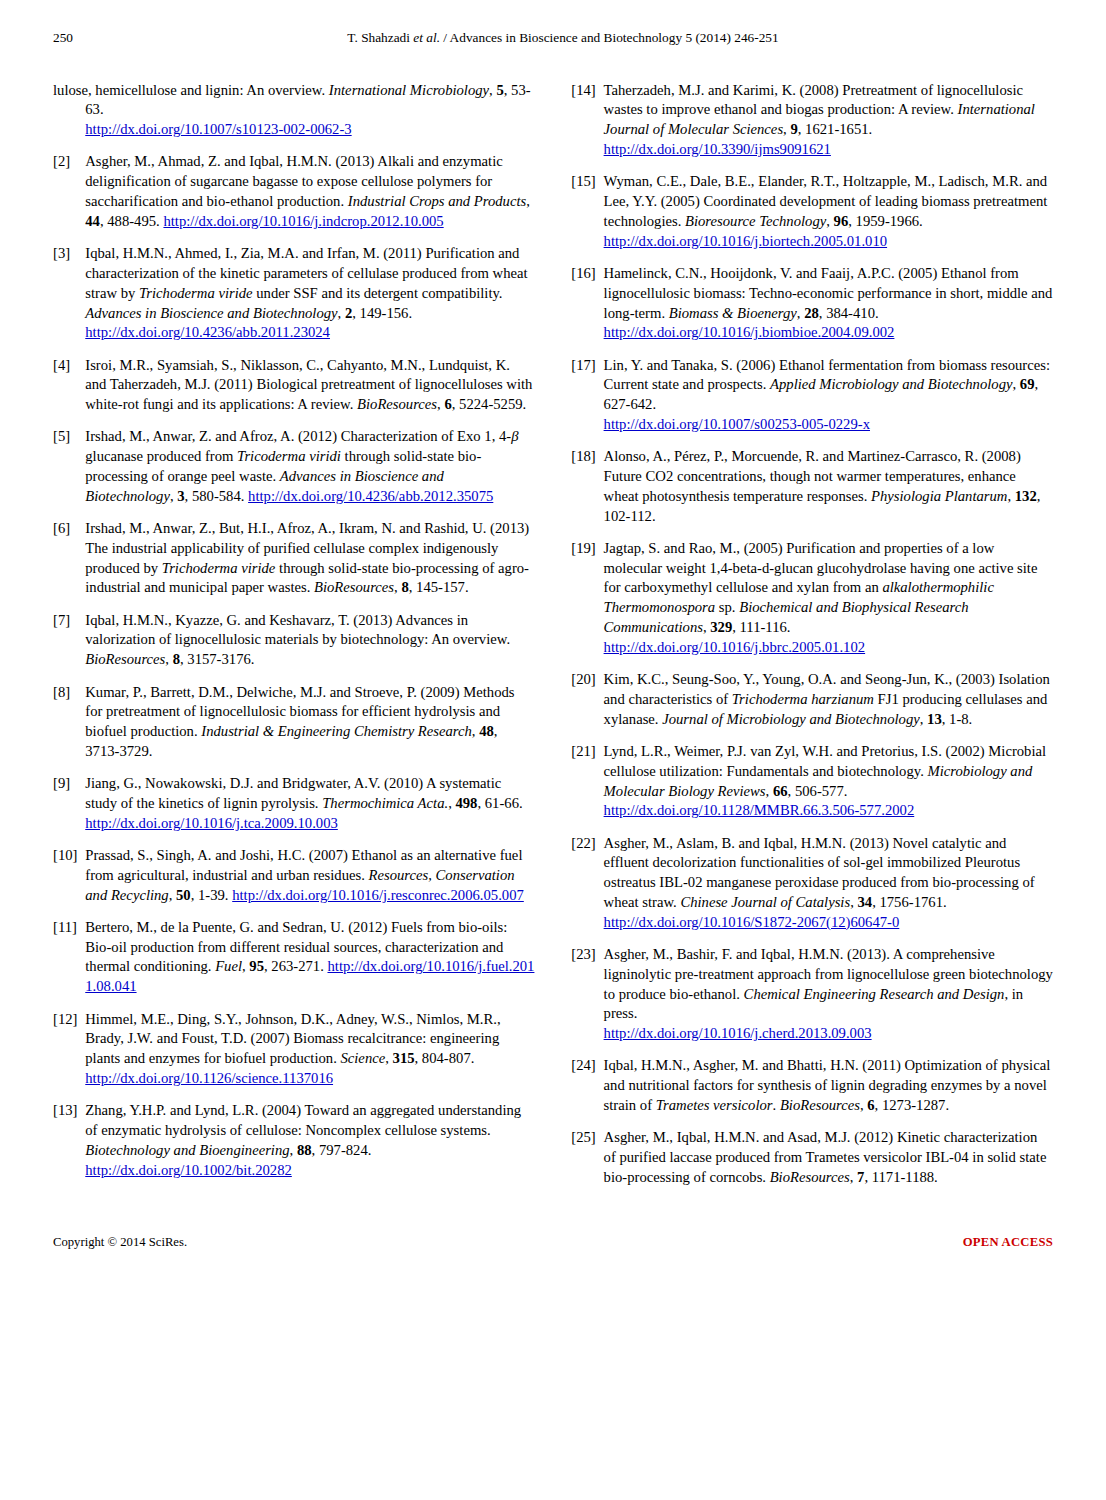250 T. Shahzadi et al. / Advances in Bioscience and Biotechnology 5 (2014) 246-251
lulose, hemicellulose and lignin: An overview. International Microbiology, 5, 53-63.
http://dx.doi.org/10.1007/s10123-002-0062-3
[2] Asgher, M., Ahmad, Z. and Iqbal, H.M.N. (2013) Alkali and enzymatic delignification of sugarcane bagasse to expose cellulose polymers for saccharification and bio-ethanol production. Industrial Crops and Products, 44, 488-495. http://dx.doi.org/10.1016/j.indcrop.2012.10.005
[3] Iqbal, H.M.N., Ahmed, I., Zia, M.A. and Irfan, M. (2011) Purification and characterization of the kinetic parameters of cellulase produced from wheat straw by Trichoderma viride under SSF and its detergent compatibility. Advances in Bioscience and Biotechnology, 2, 149-156.
http://dx.doi.org/10.4236/abb.2011.23024
[4] Isroi, M.R., Syamsiah, S., Niklasson, C., Cahyanto, M.N., Lundquist, K. and Taherzadeh, M.J. (2011) Biological pretreatment of lignocelluloses with white-rot fungi and its applications: A review. BioResources, 6, 5224-5259.
[5] Irshad, M., Anwar, Z. and Afroz, A. (2012) Characterization of Exo 1, 4-β glucanase produced from Tricoderma viridi through solid-state bio-processing of orange peel waste. Advances in Bioscience and Biotechnology, 3, 580-584. http://dx.doi.org/10.4236/abb.2012.35075
[6] Irshad, M., Anwar, Z., But, H.I., Afroz, A., Ikram, N. and Rashid, U. (2013) The industrial applicability of purified cellulase complex indigenously produced by Trichoderma viride through solid-state bio-processing of agro-industrial and municipal paper wastes. BioResources, 8, 145-157.
[7] Iqbal, H.M.N., Kyazze, G. and Keshavarz, T. (2013) Advances in valorization of lignocellulosic materials by biotechnology: An overview. BioResources, 8, 3157-3176.
[8] Kumar, P., Barrett, D.M., Delwiche, M.J. and Stroeve, P. (2009) Methods for pretreatment of lignocellulosic biomass for efficient hydrolysis and biofuel production. Industrial & Engineering Chemistry Research, 48, 3713-3729.
[9] Jiang, G., Nowakowski, D.J. and Bridgwater, A.V. (2010) A systematic study of the kinetics of lignin pyrolysis. Thermochimica Acta., 498, 61-66.
http://dx.doi.org/10.1016/j.tca.2009.10.003
[10] Prassad, S., Singh, A. and Joshi, H.C. (2007) Ethanol as an alternative fuel from agricultural, industrial and urban residues. Resources, Conservation and Recycling, 50, 1-39. http://dx.doi.org/10.1016/j.resconrec.2006.05.007
[11] Bertero, M., de la Puente, G. and Sedran, U. (2012) Fuels from bio-oils: Bio-oil production from different residual sources, characterization and thermal conditioning. Fuel, 95, 263-271. http://dx.doi.org/10.1016/j.fuel.2011.08.041
[12] Himmel, M.E., Ding, S.Y., Johnson, D.K., Adney, W.S., Nimlos, M.R., Brady, J.W. and Foust, T.D. (2007) Biomass recalcitrance: engineering plants and enzymes for biofuel production. Science, 315, 804-807.
http://dx.doi.org/10.1126/science.1137016
[13] Zhang, Y.H.P. and Lynd, L.R. (2004) Toward an aggregated understanding of enzymatic hydrolysis of cellulose: Noncomplex cellulose systems. Biotechnology and Bioengineering, 88, 797-824.
http://dx.doi.org/10.1002/bit.20282
[14] Taherzadeh, M.J. and Karimi, K. (2008) Pretreatment of lignocellulosic wastes to improve ethanol and biogas production: A review. International Journal of Molecular Sciences, 9, 1621-1651.
http://dx.doi.org/10.3390/ijms9091621
[15] Wyman, C.E., Dale, B.E., Elander, R.T., Holtzapple, M., Ladisch, M.R. and Lee, Y.Y. (2005) Coordinated development of leading biomass pretreatment technologies. Bioresource Technology, 96, 1959-1966.
http://dx.doi.org/10.1016/j.biortech.2005.01.010
[16] Hamelinck, C.N., Hooijdonk, V. and Faaij, A.P.C. (2005) Ethanol from lignocellulosic biomass: Techno-economic performance in short, middle and long-term. Biomass & Bioenergy, 28, 384-410.
http://dx.doi.org/10.1016/j.biombioe.2004.09.002
[17] Lin, Y. and Tanaka, S. (2006) Ethanol fermentation from biomass resources: Current state and prospects. Applied Microbiology and Biotechnology, 69, 627-642.
http://dx.doi.org/10.1007/s00253-005-0229-x
[18] Alonso, A., Pérez, P., Morcuende, R. and Martinez-Carrasco, R. (2008) Future CO2 concentrations, though not warmer temperatures, enhance wheat photosynthesis temperature responses. Physiologia Plantarum, 132, 102-112.
[19] Jagtap, S. and Rao, M., (2005) Purification and properties of a low molecular weight 1,4-beta-d-glucan glucohydrolase having one active site for carboxymethyl cellulose and xylan from an alkalothermophilic Thermomonospora sp. Biochemical and Biophysical Research Communications, 329, 111-116.
http://dx.doi.org/10.1016/j.bbrc.2005.01.102
[20] Kim, K.C., Seung-Soo, Y., Young, O.A. and Seong-Jun, K., (2003) Isolation and characteristics of Trichoderma harzianum FJ1 producing cellulases and xylanase. Journal of Microbiology and Biotechnology, 13, 1-8.
[21] Lynd, L.R., Weimer, P.J. van Zyl, W.H. and Pretorius, I.S. (2002) Microbial cellulose utilization: Fundamentals and biotechnology. Microbiology and Molecular Biology Reviews, 66, 506-577.
http://dx.doi.org/10.1128/MMBR.66.3.506-577.2002
[22] Asgher, M., Aslam, B. and Iqbal, H.M.N. (2013) Novel catalytic and effluent decolorization functionalities of sol-gel immobilized Pleurotus ostreatus IBL-02 manganese peroxidase produced from bio-processing of wheat straw. Chinese Journal of Catalysis, 34, 1756-1761.
http://dx.doi.org/10.1016/S1872-2067(12)60647-0
[23] Asgher, M., Bashir, F. and Iqbal, H.M.N. (2013). A comprehensive ligninolytic pre-treatment approach from lignocellulose green biotechnology to produce bio-ethanol. Chemical Engineering Research and Design, in press.
http://dx.doi.org/10.1016/j.cherd.2013.09.003
[24] Iqbal, H.M.N., Asgher, M. and Bhatti, H.N. (2011) Optimization of physical and nutritional factors for synthesis of lignin degrading enzymes by a novel strain of Trametes versicolor. BioResources, 6, 1273-1287.
[25] Asgher, M., Iqbal, H.M.N. and Asad, M.J. (2012) Kinetic characterization of purified laccase produced from Trametes versicolor IBL-04 in solid state bio-processing of corncobs. BioResources, 7, 1171-1188.
Copyright © 2014 SciRes. OPEN ACCESS